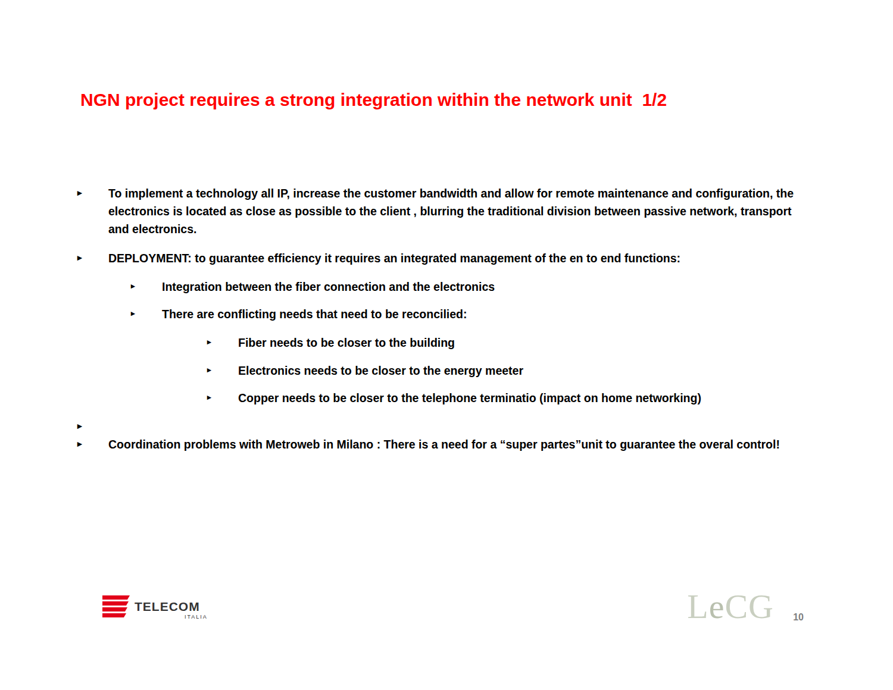NGN project requires a strong integration within the network unit 1/2
To implement a technology all IP, increase the customer bandwidth and allow for remote maintenance and configuration, the electronics is located as close as possible to the client , blurring the traditional division between passive network, transport and electronics.
DEPLOYMENT: to guarantee efficiency it requires an integrated management of the en to end functions:
Integration between the fiber connection and the electronics
There are conflicting needs that need to be reconcilied:
Fiber needs to be closer to the building
Electronics needs to be closer to the energy meeter
Copper needs to be closer to the telephone terminatio (impact on home networking)
Coordination problems with Metroweb in Milano : There is a need for a “super partes”unit to guarantee the overal control!
TELECOM ITALIA
Le CG
10